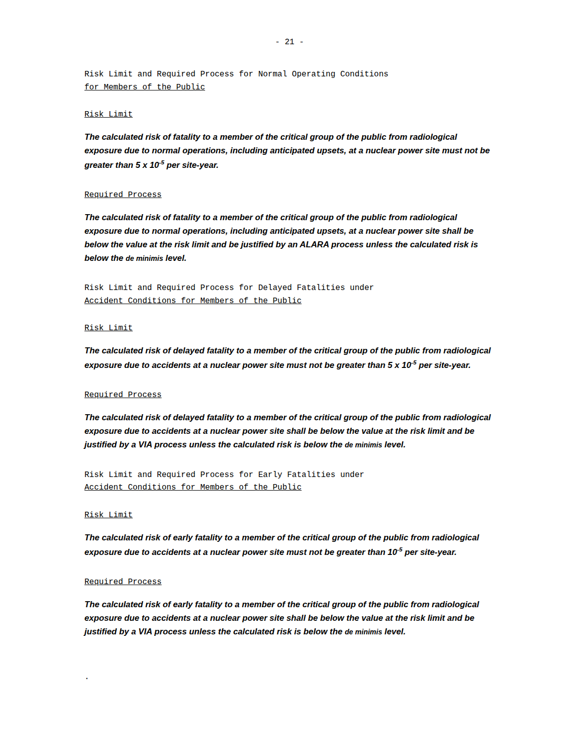- 21 -
Risk Limit and Required Process for Normal Operating Conditions
for Members of the Public
Risk Limit
The calculated risk of fatality to a member of the critical group of the public from radiological exposure due to normal operations, including anticipated upsets, at a nuclear power site must not be greater than 5 x 10-5 per site-year.
Required Process
The calculated risk of fatality to a member of the critical group of the public from radiological exposure due to normal operations, including anticipated upsets, at a nuclear power site shall be below the value at the risk limit and be justified by an ALARA process unless the calculated risk is below the de minimis level.
Risk Limit and Required Process for Delayed Fatalities under
Accident Conditions for Members of the Public
Risk Limit
The calculated risk of delayed fatality to a member of the critical group of the public from radiological exposure due to accidents at a nuclear power site must not be greater than 5 x 10-5 per site-year.
Required Process
The calculated risk of delayed fatality to a member of the critical group of the public from radiological exposure due to accidents at a nuclear power site shall be below the value at the risk limit and be justified by a VIA process unless the calculated risk is below the de minimis level.
Risk Limit and Required Process for Early Fatalities under
Accident Conditions for Members of the Public
Risk Limit
The calculated risk of early fatality to a member of the critical group of the public from radiological exposure due to accidents at a nuclear power site must not be greater than 10-5 per site-year.
Required Process
The calculated risk of early fatality to a member of the critical group of the public from radiological exposure due to accidents at a nuclear power site shall be below the value at the risk limit and be justified by a VIA process unless the calculated risk is below the de minimis level.
.